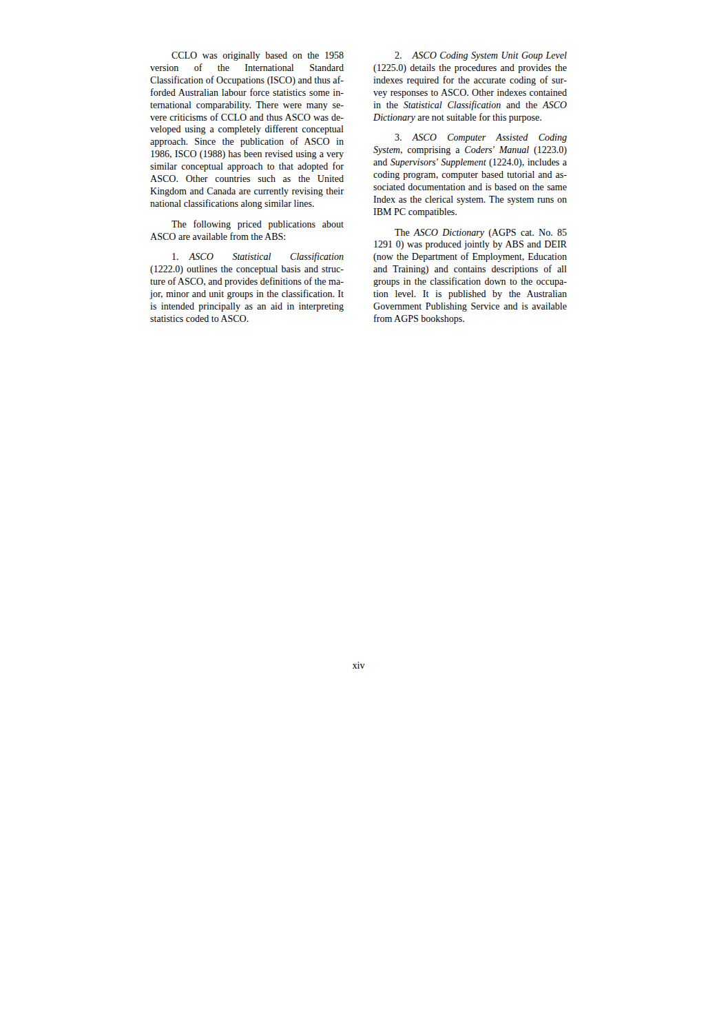CCLO was originally based on the 1958 version of the International Standard Classification of Occupations (ISCO) and thus afforded Australian labour force statistics some international comparability. There were many severe criticisms of CCLO and thus ASCO was developed using a completely different conceptual approach. Since the publication of ASCO in 1986, ISCO (1988) has been revised using a very similar conceptual approach to that adopted for ASCO. Other countries such as the United Kingdom and Canada are currently revising their national classifications along similar lines.
The following priced publications about ASCO are available from the ABS:
1. ASCO Statistical Classification (1222.0) outlines the conceptual basis and structure of ASCO, and provides definitions of the major, minor and unit groups in the classification. It is intended principally as an aid in interpreting statistics coded to ASCO.
2. ASCO Coding System Unit Goup Level (1225.0) details the procedures and provides the indexes required for the accurate coding of survey responses to ASCO. Other indexes contained in the Statistical Classification and the ASCO Dictionary are not suitable for this purpose.
3. ASCO Computer Assisted Coding System, comprising a Coders' Manual (1223.0) and Supervisors' Supplement (1224.0), includes a coding program, computer based tutorial and associated documentation and is based on the same Index as the clerical system. The system runs on IBM PC compatibles.
The ASCO Dictionary (AGPS cat. No. 85 1291 0) was produced jointly by ABS and DEIR (now the Department of Employment, Education and Training) and contains descriptions of all groups in the classification down to the occupation level. It is published by the Australian Government Publishing Service and is available from AGPS bookshops.
xiv